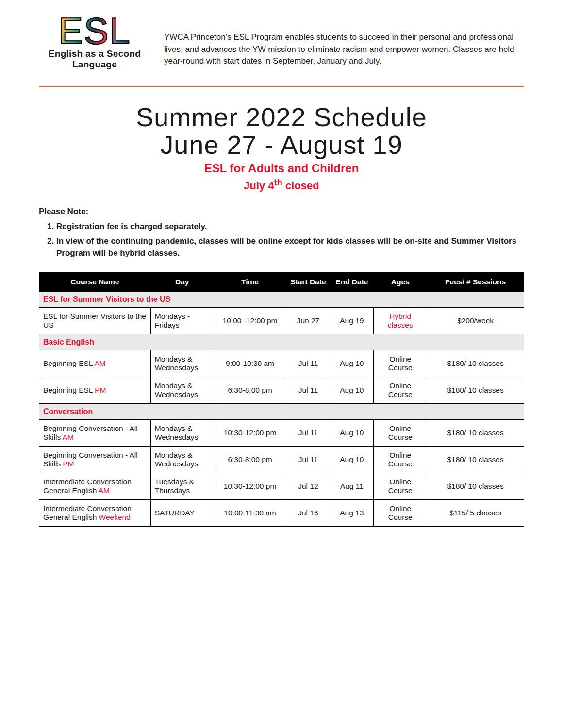ESL
English as a Second Language
YWCA Princeton’s ESL Program enables students to succeed in their personal and professional lives, and advances the YW mission to eliminate racism and empower women. Classes are held year-round with start dates in September, January and July.
Summer 2022 Schedule
June 27 - August 19
ESL for Adults and Children
July 4th closed
Please Note:
Registration fee is charged separately.
In view of the continuing pandemic, classes will be online except for kids classes will be on-site and Summer Visitors Program will be hybrid classes.
| Course Name | Day | Time | Start Date | End Date | Ages | Fees/ # Sessions |
| --- | --- | --- | --- | --- | --- | --- |
| ESL for Summer Visitors to the US |
| ESL for Summer Visitors to the US | Mondays - Fridays | 10:00 -12:00 pm | Jun 27 | Aug 19 | Hybrid classes | $200/week |
| Basic English |
| Beginning ESL AM | Mondays & Wednesdays | 9:00-10:30 am | Jul 11 | Aug 10 | Online Course | $180/ 10 classes |
| Beginning ESL PM | Mondays & Wednesdays | 6:30-8:00 pm | Jul 11 | Aug 10 | Online Course | $180/ 10 classes |
| Conversation |
| Beginning Conversation - All Skills AM | Mondays & Wednesdays | 10:30-12:00 pm | Jul 11 | Aug 10 | Online Course | $180/ 10 classes |
| Beginning Conversation - All Skills PM | Mondays & Wednesdays | 6:30-8:00 pm | Jul 11 | Aug 10 | Online Course | $180/ 10 classes |
| Intermediate Conversation General English AM | Tuesdays & Thursdays | 10:30-12:00 pm | Jul 12 | Aug 11 | Online Course | $180/ 10 classes |
| Intermediate Conversation General English Weekend | SATURDAY | 10:00-11:30 am | Jul 16 | Aug 13 | Online Course | $115/ 5 classes |